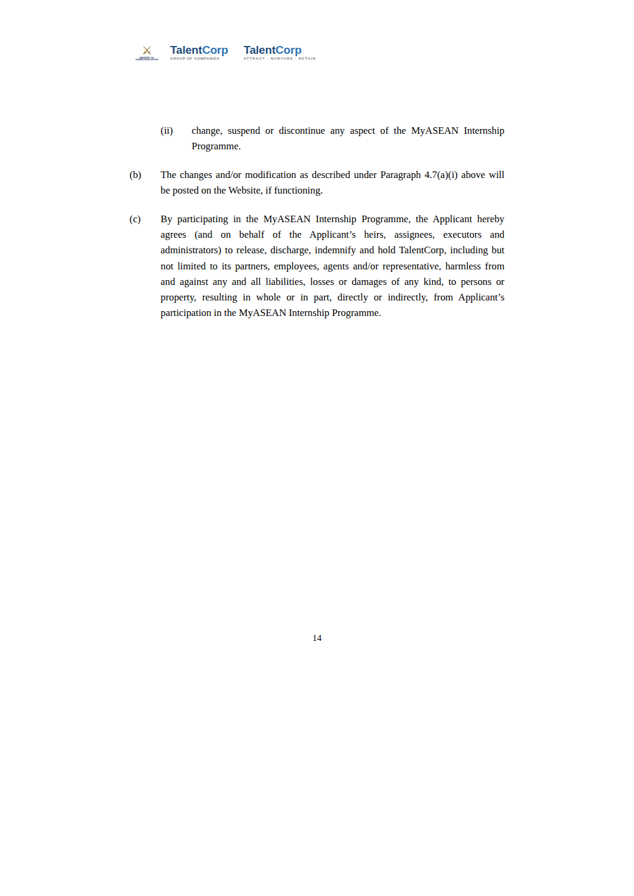⚔
MINISTRY OF
HUMAN RESOURCES
TalentCorp
GROUP OF COMPANIES
TalentCorp
ATTRACT · NURTURE · RETAIN
(ii)
change, suspend or discontinue any aspect of the MyASEAN Internship Programme.
(b)
The changes and/or modification as described under Paragraph 4.7(a)(i) above will be posted on the Website, if functioning.
(c)
By participating in the MyASEAN Internship Programme, the Applicant hereby agrees (and on behalf of the Applicant’s heirs, assignees, executors and administrators) to release, discharge, indemnify and hold TalentCorp, including but not limited to its partners, employees, agents and/or representative, harmless from and against any and all liabilities, losses or damages of any kind, to persons or property, resulting in whole or in part, directly or indirectly, from Applicant’s participation in the MyASEAN Internship Programme.
14